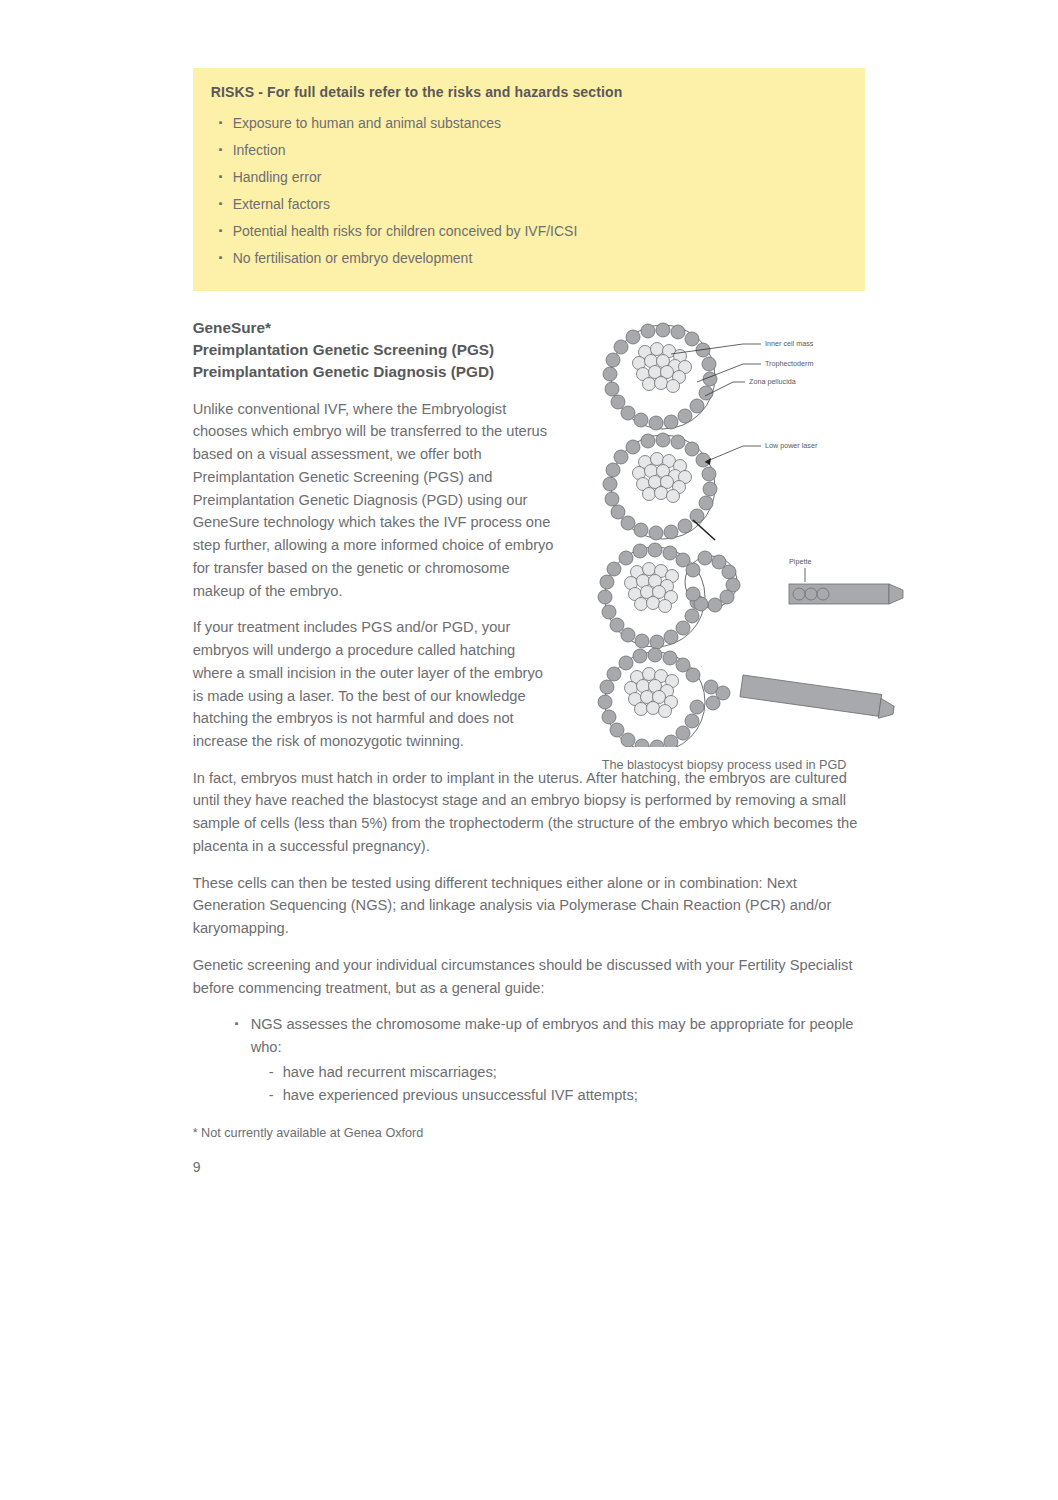RISKS - For full details refer to the risks and hazards section
Exposure to human and animal substances
Infection
Handling error
External factors
Potential health risks for children conceived by IVF/ICSI
No fertilisation or embryo development
Inner cell mass Trophectoderm Zona pellucida Low power laser Pipette
The blastocyst biopsy process used in PGD
GeneSure*
Preimplantation Genetic Screening (PGS)
Preimplantation Genetic Diagnosis (PGD)
Unlike conventional IVF, where the Embryologist chooses which embryo will be transferred to the uterus based on a visual assessment, we offer both Preimplantation Genetic Screening (PGS) and Preimplantation Genetic Diagnosis (PGD) using our GeneSure technology which takes the IVF process one step further, allowing a more informed choice of embryo for transfer based on the genetic or chromosome makeup of the embryo.
If your treatment includes PGS and/or PGD, your embryos will undergo a procedure called hatching where a small incision in the outer layer of the embryo is made using a laser. To the best of our knowledge hatching the embryos is not harmful and does not increase the risk of monozygotic twinning.
In fact, embryos must hatch in order to implant in the uterus. After hatching, the embryos are cultured until they have reached the blastocyst stage and an embryo biopsy is performed by removing a small sample of cells (less than 5%) from the trophectoderm (the structure of the embryo which becomes the placenta in a successful pregnancy).
These cells can then be tested using different techniques either alone or in combination: Next Generation Sequencing (NGS); and linkage analysis via Polymerase Chain Reaction (PCR) and/or karyomapping.
Genetic screening and your individual circumstances should be discussed with your Fertility Specialist before commencing treatment, but as a general guide:
NGS assesses the chromosome make-up of embryos and this may be appropriate for people who:
have had recurrent miscarriages;
have experienced previous unsuccessful IVF attempts;
* Not currently available at Genea Oxford
9